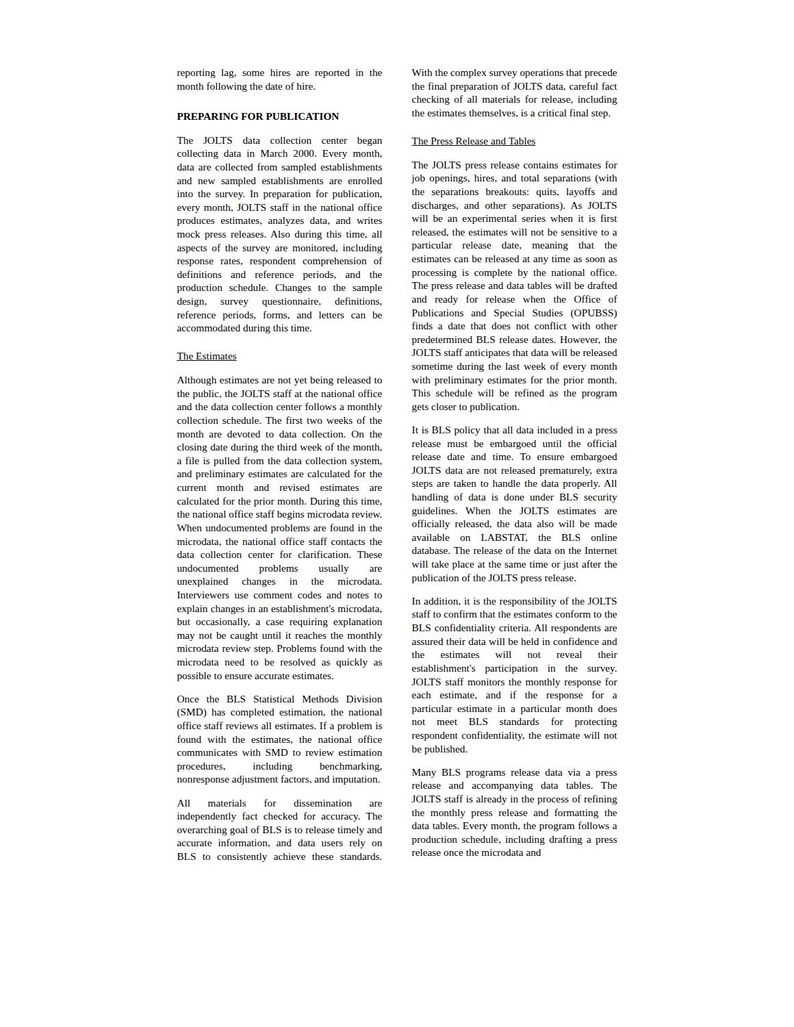reporting lag, some hires are reported in the month following the date of hire.
PREPARING FOR PUBLICATION
The JOLTS data collection center began collecting data in March 2000. Every month, data are collected from sampled establishments and new sampled establishments are enrolled into the survey. In preparation for publication, every month, JOLTS staff in the national office produces estimates, analyzes data, and writes mock press releases. Also during this time, all aspects of the survey are monitored, including response rates, respondent comprehension of definitions and reference periods, and the production schedule. Changes to the sample design, survey questionnaire, definitions, reference periods, forms, and letters can be accommodated during this time.
The Estimates
Although estimates are not yet being released to the public, the JOLTS staff at the national office and the data collection center follows a monthly collection schedule. The first two weeks of the month are devoted to data collection. On the closing date during the third week of the month, a file is pulled from the data collection system, and preliminary estimates are calculated for the current month and revised estimates are calculated for the prior month. During this time, the national office staff begins microdata review. When undocumented problems are found in the microdata, the national office staff contacts the data collection center for clarification. These undocumented problems usually are unexplained changes in the microdata. Interviewers use comment codes and notes to explain changes in an establishment's microdata, but occasionally, a case requiring explanation may not be caught until it reaches the monthly microdata review step. Problems found with the microdata need to be resolved as quickly as possible to ensure accurate estimates.
Once the BLS Statistical Methods Division (SMD) has completed estimation, the national office staff reviews all estimates. If a problem is found with the estimates, the national office communicates with SMD to review estimation procedures, including benchmarking, nonresponse adjustment factors, and imputation.
All materials for dissemination are independently fact checked for accuracy. The overarching goal of BLS is to release timely and accurate information, and data users rely on BLS to consistently achieve these standards. With the complex survey operations that precede the final preparation of JOLTS data, careful fact checking of all materials for release, including the estimates themselves, is a critical final step.
The Press Release and Tables
The JOLTS press release contains estimates for job openings, hires, and total separations (with the separations breakouts: quits, layoffs and discharges, and other separations). As JOLTS will be an experimental series when it is first released, the estimates will not be sensitive to a particular release date, meaning that the estimates can be released at any time as soon as processing is complete by the national office. The press release and data tables will be drafted and ready for release when the Office of Publications and Special Studies (OPUBSS) finds a date that does not conflict with other predetermined BLS release dates. However, the JOLTS staff anticipates that data will be released sometime during the last week of every month with preliminary estimates for the prior month. This schedule will be refined as the program gets closer to publication.
It is BLS policy that all data included in a press release must be embargoed until the official release date and time. To ensure embargoed JOLTS data are not released prematurely, extra steps are taken to handle the data properly. All handling of data is done under BLS security guidelines. When the JOLTS estimates are officially released, the data also will be made available on LABSTAT, the BLS online database. The release of the data on the Internet will take place at the same time or just after the publication of the JOLTS press release.
In addition, it is the responsibility of the JOLTS staff to confirm that the estimates conform to the BLS confidentiality criteria. All respondents are assured their data will be held in confidence and the estimates will not reveal their establishment's participation in the survey. JOLTS staff monitors the monthly response for each estimate, and if the response for a particular estimate in a particular month does not meet BLS standards for protecting respondent confidentiality, the estimate will not be published.
Many BLS programs release data via a press release and accompanying data tables. The JOLTS staff is already in the process of refining the monthly press release and formatting the data tables. Every month, the program follows a production schedule, including drafting a press release once the microdata and